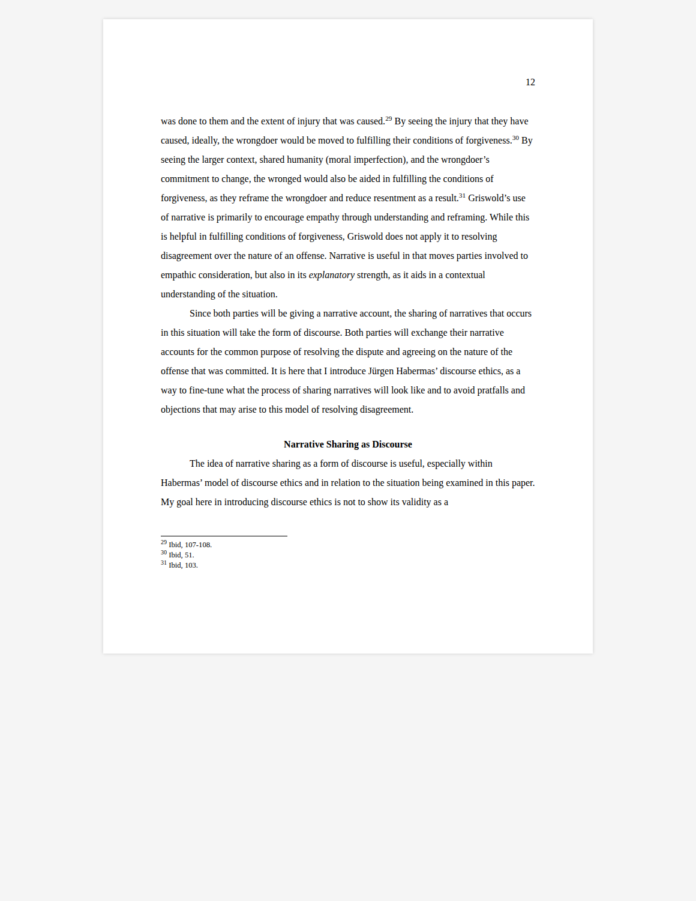12
was done to them and the extent of injury that was caused.29 By seeing the injury that they have caused, ideally, the wrongdoer would be moved to fulfilling their conditions of forgiveness.30 By seeing the larger context, shared humanity (moral imperfection), and the wrongdoer’s commitment to change, the wronged would also be aided in fulfilling the conditions of forgiveness, as they reframe the wrongdoer and reduce resentment as a result.31 Griswold’s use of narrative is primarily to encourage empathy through understanding and reframing. While this is helpful in fulfilling conditions of forgiveness, Griswold does not apply it to resolving disagreement over the nature of an offense. Narrative is useful in that moves parties involved to empathic consideration, but also in its explanatory strength, as it aids in a contextual understanding of the situation.
Since both parties will be giving a narrative account, the sharing of narratives that occurs in this situation will take the form of discourse. Both parties will exchange their narrative accounts for the common purpose of resolving the dispute and agreeing on the nature of the offense that was committed. It is here that I introduce Jürgen Habermas’ discourse ethics, as a way to fine-tune what the process of sharing narratives will look like and to avoid pratfalls and objections that may arise to this model of resolving disagreement.
Narrative Sharing as Discourse
The idea of narrative sharing as a form of discourse is useful, especially within Habermas’ model of discourse ethics and in relation to the situation being examined in this paper. My goal here in introducing discourse ethics is not to show its validity as a
29 Ibid, 107-108.
30 Ibid, 51.
31 Ibid, 103.